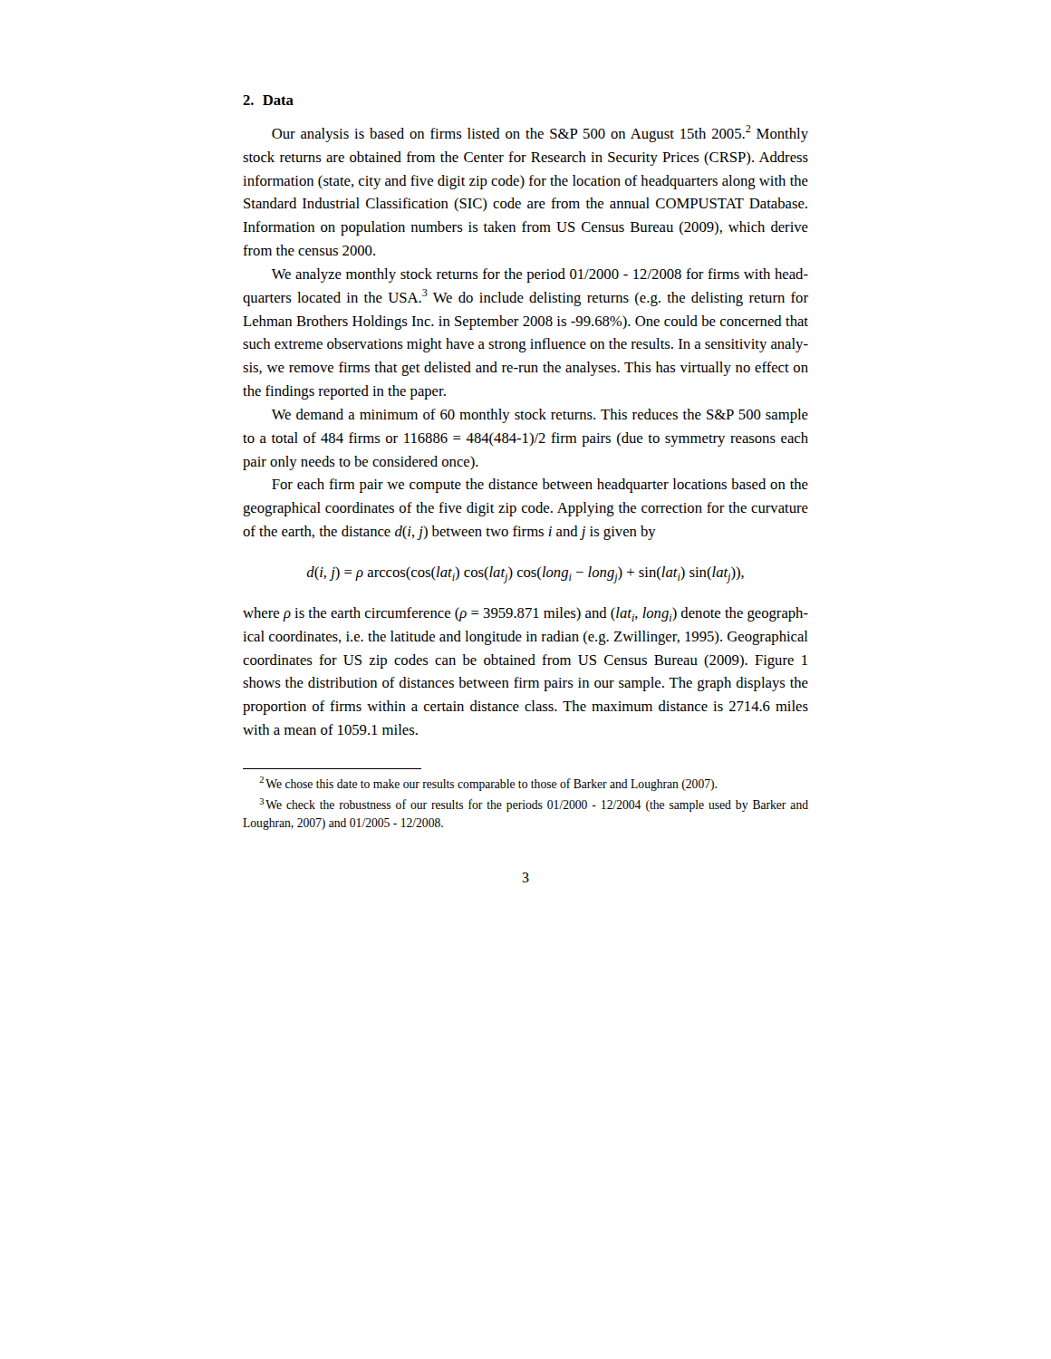2. Data
Our analysis is based on firms listed on the S&P 500 on August 15th 2005.2 Monthly stock returns are obtained from the Center for Research in Security Prices (CRSP). Address information (state, city and five digit zip code) for the location of headquarters along with the Standard Industrial Classification (SIC) code are from the annual COMPUSTAT Database. Information on population numbers is taken from US Census Bureau (2009), which derive from the census 2000.
We analyze monthly stock returns for the period 01/2000 - 12/2008 for firms with headquarters located in the USA.3 We do include delisting returns (e.g. the delisting return for Lehman Brothers Holdings Inc. in September 2008 is -99.68%). One could be concerned that such extreme observations might have a strong influence on the results. In a sensitivity analysis, we remove firms that get delisted and re-run the analyses. This has virtually no effect on the findings reported in the paper.
We demand a minimum of 60 monthly stock returns. This reduces the S&P 500 sample to a total of 484 firms or 116886 = 484(484-1)/2 firm pairs (due to symmetry reasons each pair only needs to be considered once).
For each firm pair we compute the distance between headquarter locations based on the geographical coordinates of the five digit zip code. Applying the correction for the curvature of the earth, the distance d(i, j) between two firms i and j is given by
d(i, j) = ρ arccos(cos(lati) cos(latj) cos(longi − longj) + sin(lati) sin(latj)),
where ρ is the earth circumference (ρ = 3959.871 miles) and (lati, longi) denote the geographical coordinates, i.e. the latitude and longitude in radian (e.g. Zwillinger, 1995). Geographical coordinates for US zip codes can be obtained from US Census Bureau (2009). Figure 1 shows the distribution of distances between firm pairs in our sample. The graph displays the proportion of firms within a certain distance class. The maximum distance is 2714.6 miles with a mean of 1059.1 miles.
2 We chose this date to make our results comparable to those of Barker and Loughran (2007).
3 We check the robustness of our results for the periods 01/2000 - 12/2004 (the sample used by Barker and Loughran, 2007) and 01/2005 - 12/2008.
3